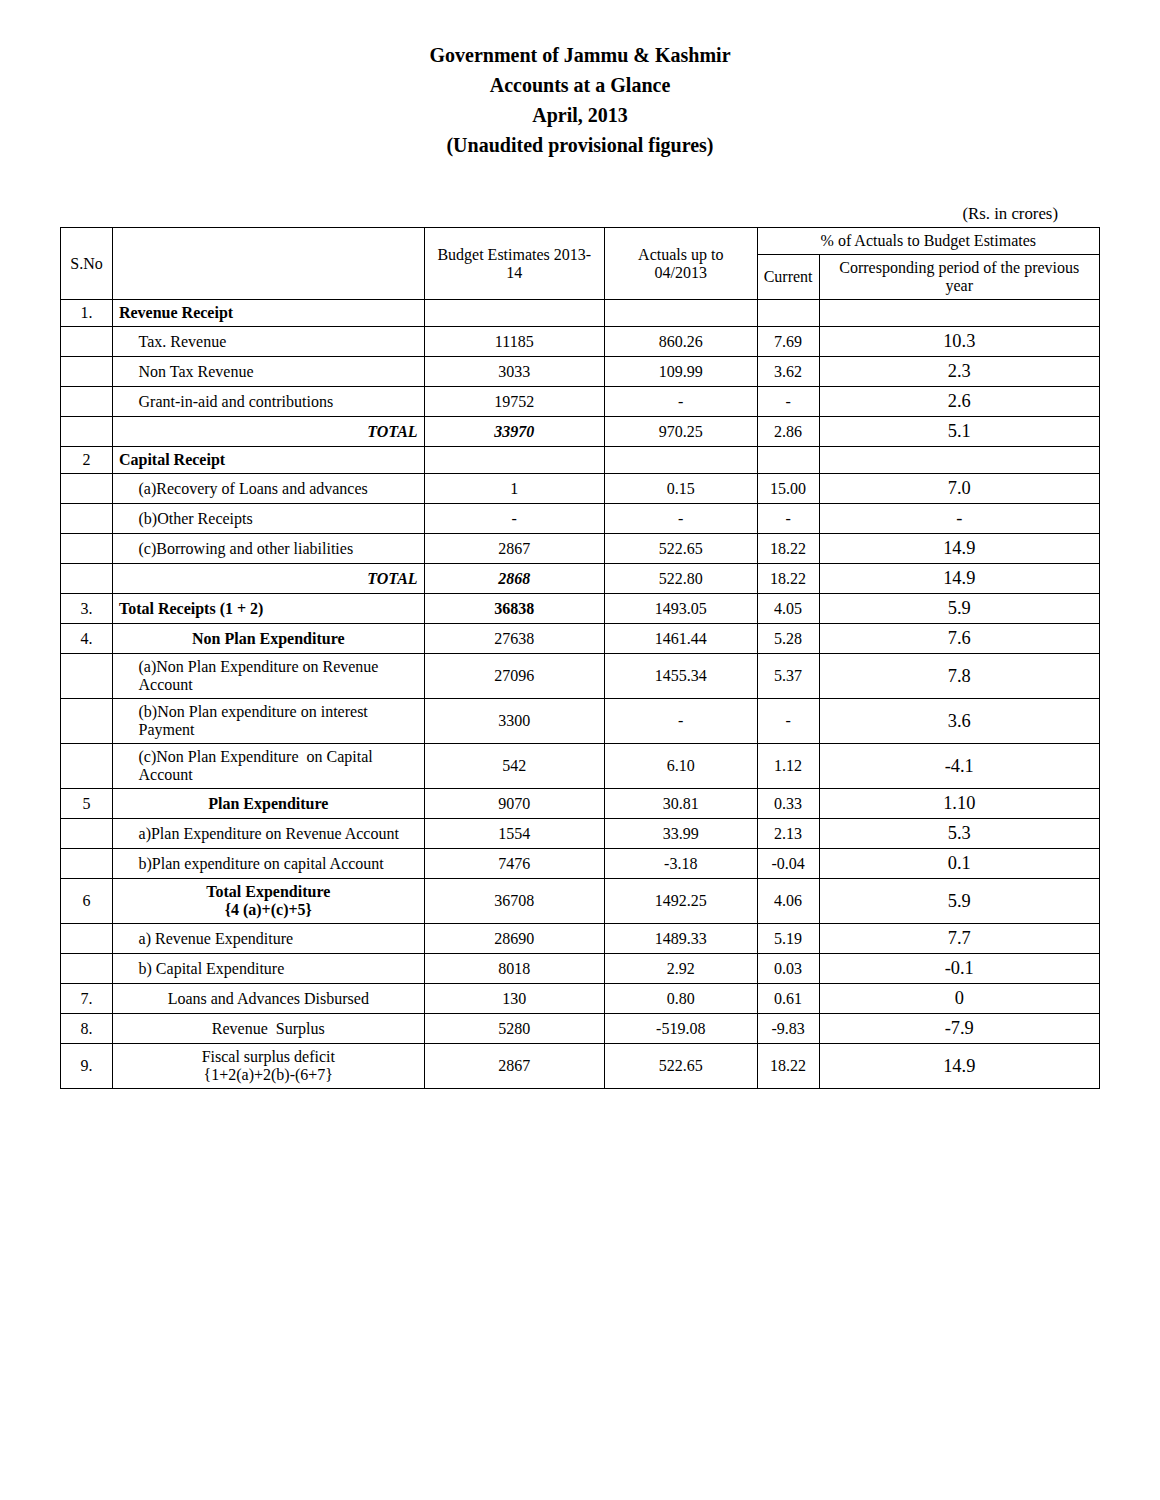Government of Jammu & Kashmir
Accounts at a Glance
April, 2013
(Unaudited provisional figures)
(Rs. in crores)
| S.No | | Budget Estimates 2013-14 | Actuals up to 04/2013 | % of Actuals to Budget Estimates |
| --- | --- | --- | --- | --- |
| Current | Corresponding period of the previous year |
| 1. | Revenue Receipt | | | | |
| | Tax. Revenue | 11185 | 860.26 | 7.69 | 10.3 |
| | Non Tax Revenue | 3033 | 109.99 | 3.62 | 2.3 |
| | Grant-in-aid and contributions | 19752 | - | - | 2.6 |
| | TOTAL | 33970 | 970.25 | 2.86 | 5.1 |
| 2 | Capital Receipt | | | | |
| | (a)Recovery of Loans and advances | 1 | 0.15 | 15.00 | 7.0 |
| | (b)Other Receipts | - | - | - | - |
| | (c)Borrowing and other liabilities | 2867 | 522.65 | 18.22 | 14.9 |
| | TOTAL | 2868 | 522.80 | 18.22 | 14.9 |
| 3. | Total Receipts (1 + 2) | 36838 | 1493.05 | 4.05 | 5.9 |
| 4. | Non Plan Expenditure | 27638 | 1461.44 | 5.28 | 7.6 |
| | (a)Non Plan Expenditure on Revenue Account | 27096 | 1455.34 | 5.37 | 7.8 |
| | (b)Non Plan expenditure on interest Payment | 3300 | - | - | 3.6 |
| | (c)Non Plan Expenditure on Capital Account | 542 | 6.10 | 1.12 | -4.1 |
| 5 | Plan Expenditure | 9070 | 30.81 | 0.33 | 1.10 |
| | a)Plan Expenditure on Revenue Account | 1554 | 33.99 | 2.13 | 5.3 |
| | b)Plan expenditure on capital Account | 7476 | -3.18 | -0.04 | 0.1 |
| 6 | Total Expenditure {4 (a)+(c)+5} | 36708 | 1492.25 | 4.06 | 5.9 |
| | a) Revenue Expenditure | 28690 | 1489.33 | 5.19 | 7.7 |
| | b) Capital Expenditure | 8018 | 2.92 | 0.03 | -0.1 |
| 7. | Loans and Advances Disbursed | 130 | 0.80 | 0.61 | 0 |
| 8. | Revenue Surplus | 5280 | -519.08 | -9.83 | -7.9 |
| 9. | Fiscal surplus deficit {1+2(a)+2(b)-(6+7} | 2867 | 522.65 | 18.22 | 14.9 |